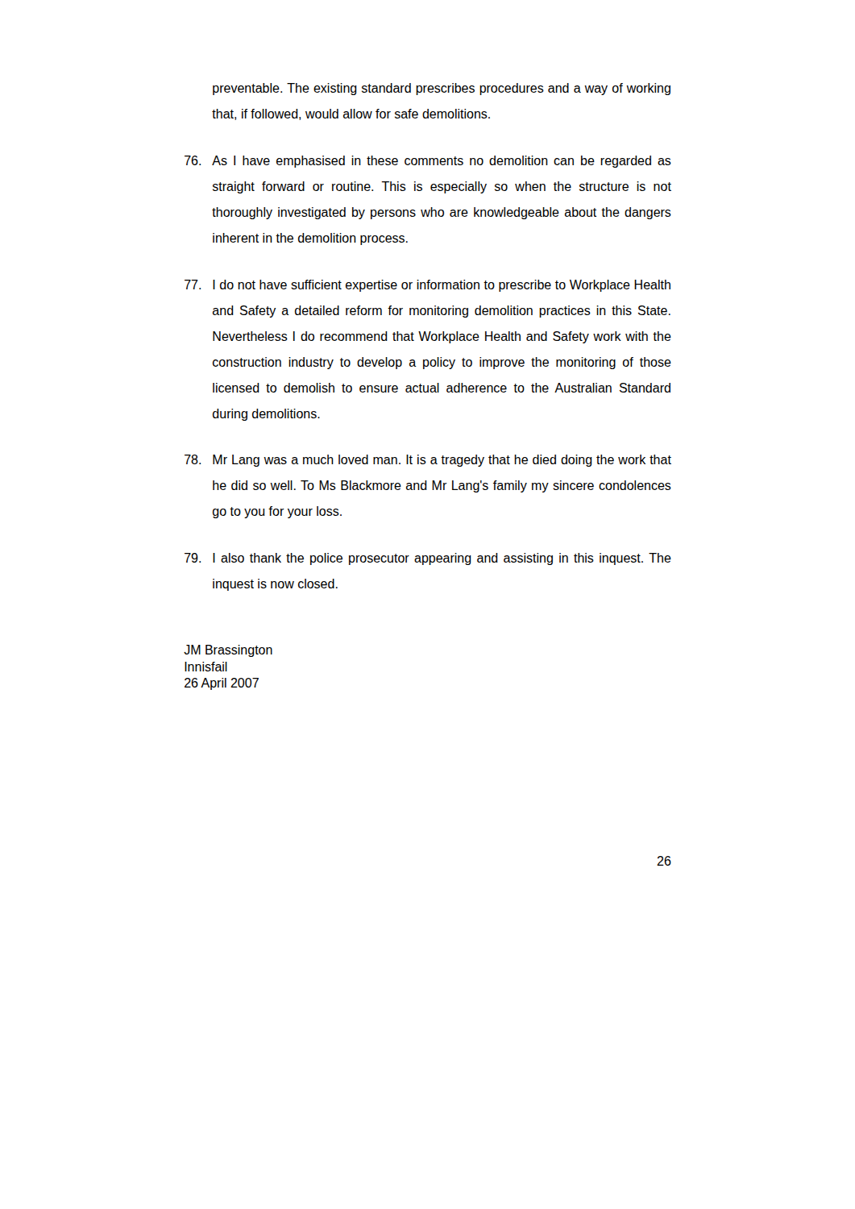preventable. The existing standard prescribes procedures and a way of working that, if followed, would allow for safe demolitions.
As I have emphasised in these comments no demolition can be regarded as straight forward or routine. This is especially so when the structure is not thoroughly investigated by persons who are knowledgeable about the dangers inherent in the demolition process.
I do not have sufficient expertise or information to prescribe to Workplace Health and Safety a detailed reform for monitoring demolition practices in this State. Nevertheless I do recommend that Workplace Health and Safety work with the construction industry to develop a policy to improve the monitoring of those licensed to demolish to ensure actual adherence to the Australian Standard during demolitions.
Mr Lang was a much loved man. It is a tragedy that he died doing the work that he did so well. To Ms Blackmore and Mr Lang's family my sincere condolences go to you for your loss.
I also thank the police prosecutor appearing and assisting in this inquest. The inquest is now closed.
JM Brassington
Innisfail
26 April 2007
26